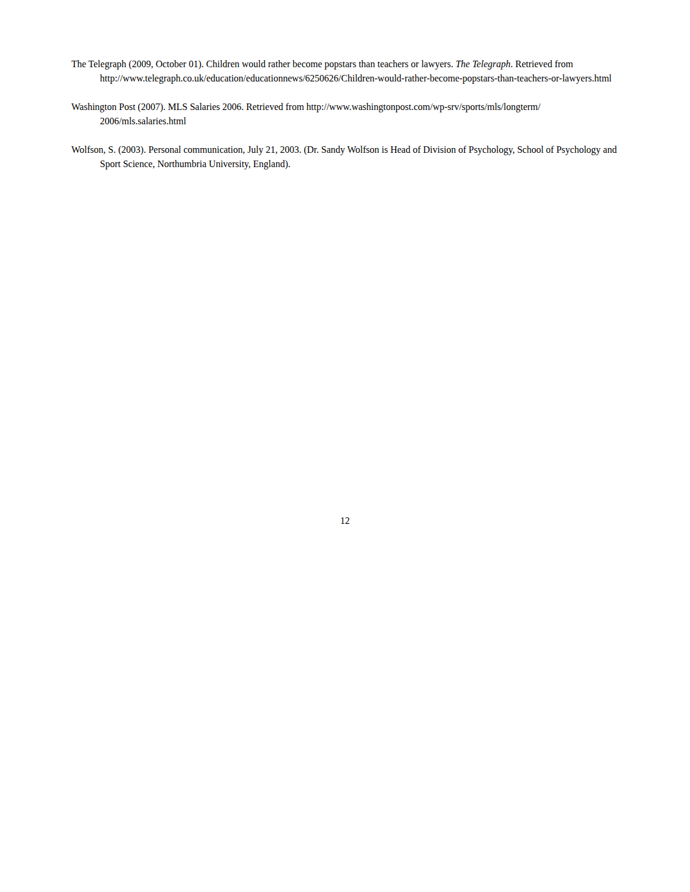The Telegraph (2009, October 01). Children would rather become popstars than teachers or lawyers. The Telegraph. Retrieved from http://www.telegraph.co.uk/education/educationnews/6250626/Children-would-rather-become-popstars-than-teachers-or-lawyers.html
Washington Post (2007). MLS Salaries 2006. Retrieved from http://www.washingtonpost.com/wp-srv/sports/mls/longterm/ 2006/mls.salaries.html
Wolfson, S. (2003). Personal communication, July 21, 2003. (Dr. Sandy Wolfson is Head of Division of Psychology, School of Psychology and Sport Science, Northumbria University, England).
12